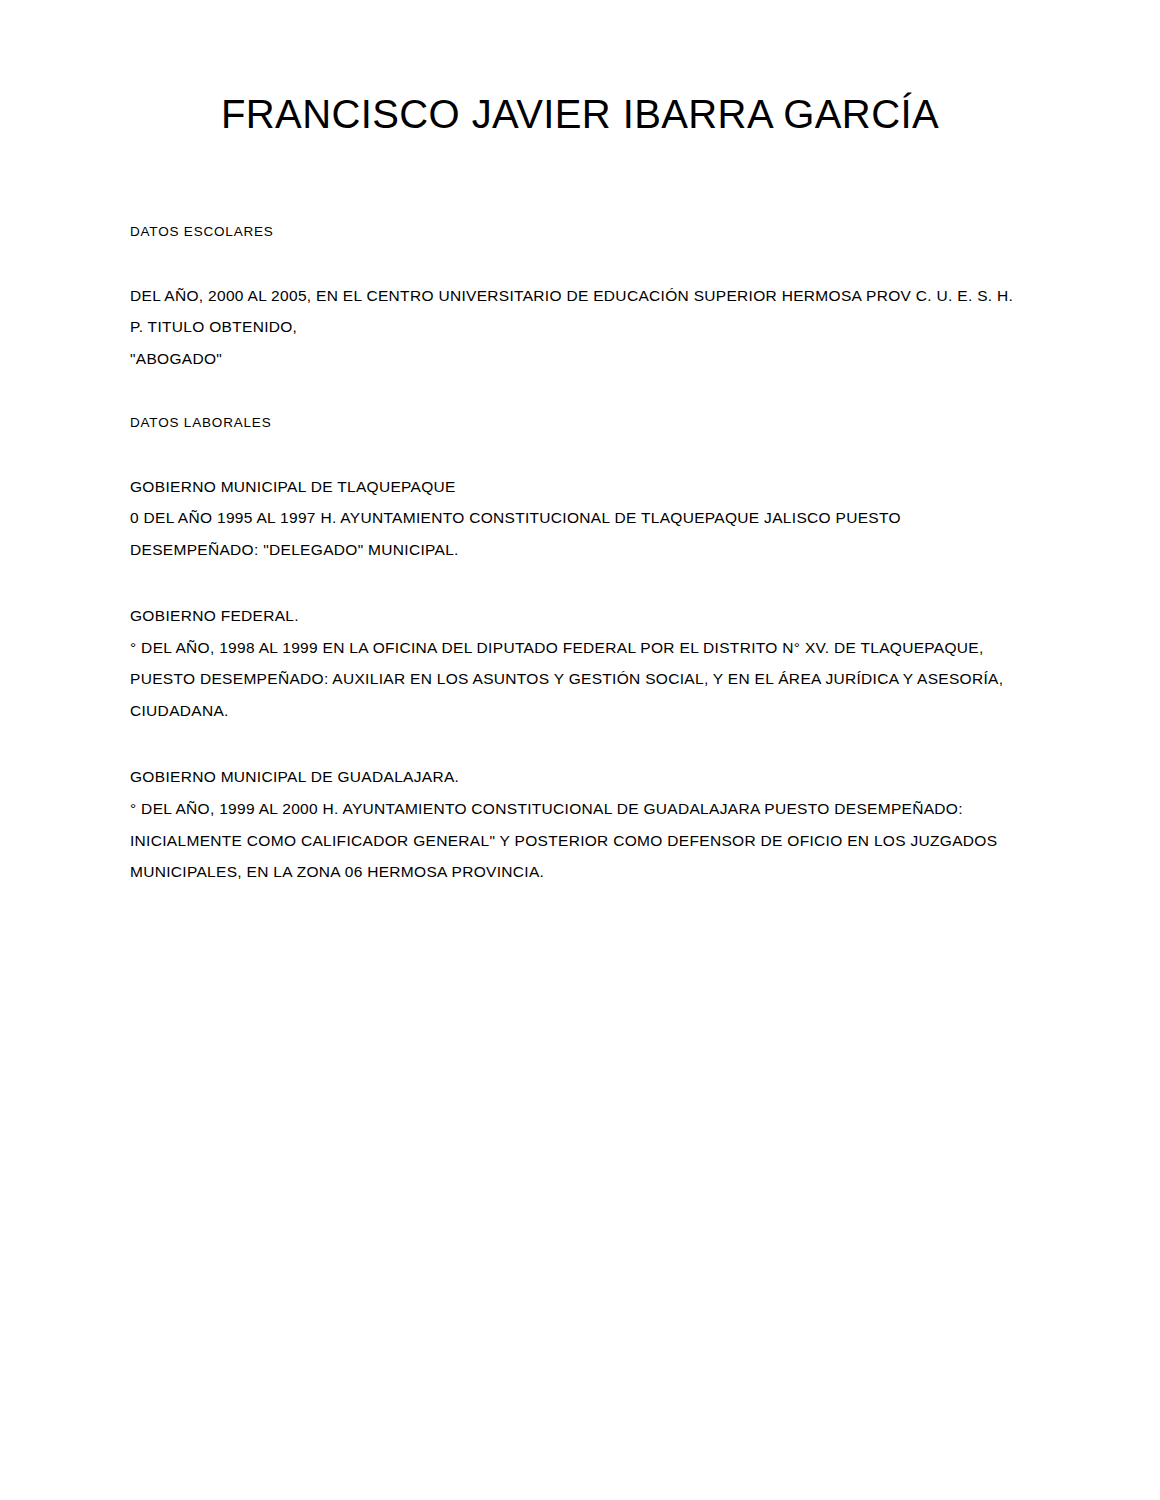FRANCISCO JAVIER IBARRA GARCÍA
DATOS ESCOLARES
DEL AÑO, 2000 AL 2005, EN EL CENTRO UNIVERSITARIO DE EDUCACIÓN SUPERIOR HERMOSA PROV C. U. E. S. H. P. TITULO OBTENIDO,
"ABOGADO"
DATOS LABORALES
GOBIERNO MUNICIPAL DE TLAQUEPAQUE
0 DEL AÑO 1995 AL 1997 H. AYUNTAMIENTO CONSTITUCIONAL DE TLAQUEPAQUE JALISCO PUESTO DESEMPEÑADO: "DELEGADO" MUNICIPAL.
GOBIERNO FEDERAL.
° DEL AÑO, 1998 AL 1999 EN LA OFICINA DEL DIPUTADO FEDERAL POR EL DISTRITO N° XV. DE TLAQUEPAQUE, PUESTO DESEMPEÑADO: AUXILIAR EN LOS ASUNTOS Y GESTIÓN SOCIAL, Y EN EL ÁREA JURÍDICA Y ASESORÍA, CIUDADANA.
GOBIERNO MUNICIPAL DE GUADALAJARA.
° DEL AÑO, 1999 AL 2000 H. AYUNTAMIENTO CONSTITUCIONAL DE GUADALAJARA PUESTO DESEMPEÑADO: INICIALMENTE COMO CALIFICADOR GENERAL" Y POSTERIOR COMO DEFENSOR DE OFICIO EN LOS JUZGADOS MUNICIPALES, EN LA ZONA 06 HERMOSA PROVINCIA.